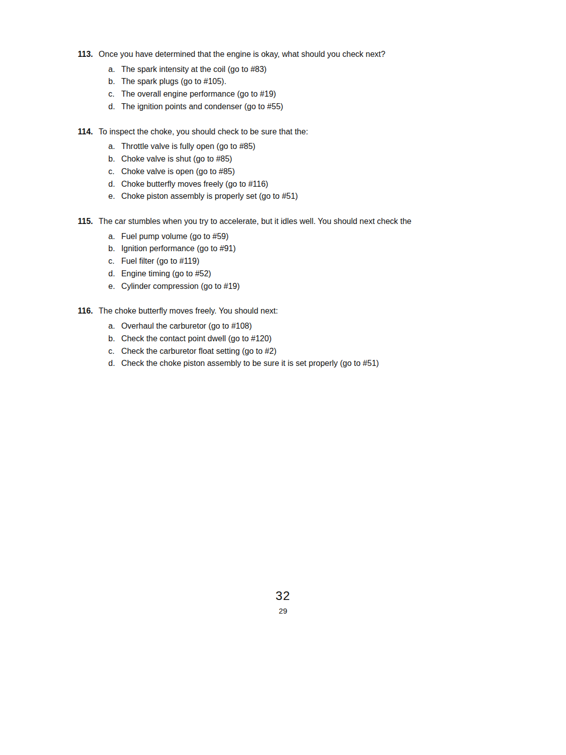113.
Once you have determined that the engine is okay, what should you check next?
a. The spark intensity at the coil (go to #83)
b. The spark plugs (go to #105).
c. The overall engine performance (go to #19)
d. The ignition points and condenser (go to #55)
114.
To inspect the choke, you should check to be sure that the:
a. Throttle valve is fully open (go to #85)
b. Choke valve is shut (go to #85)
c. Choke valve is open (go to #85)
d. Choke butterfly moves freely (go to #116)
e. Choke piston assembly is properly set (go to #51)
115.
The car stumbles when you try to accelerate, but it idles well. You should next check the
a. Fuel pump volume (go to #59)
b. Ignition performance (go to #91)
c. Fuel filter (go to #119)
d. Engine timing (go to #52)
e. Cylinder compression (go to #19)
116.
The choke butterfly moves freely. You should next:
a. Overhaul the carburetor (go to #108)
b. Check the contact point dwell (go to #120)
c. Check the carburetor float setting (go to #2)
d. Check the choke piston assembly to be sure it is set properly (go to #51)
32 29